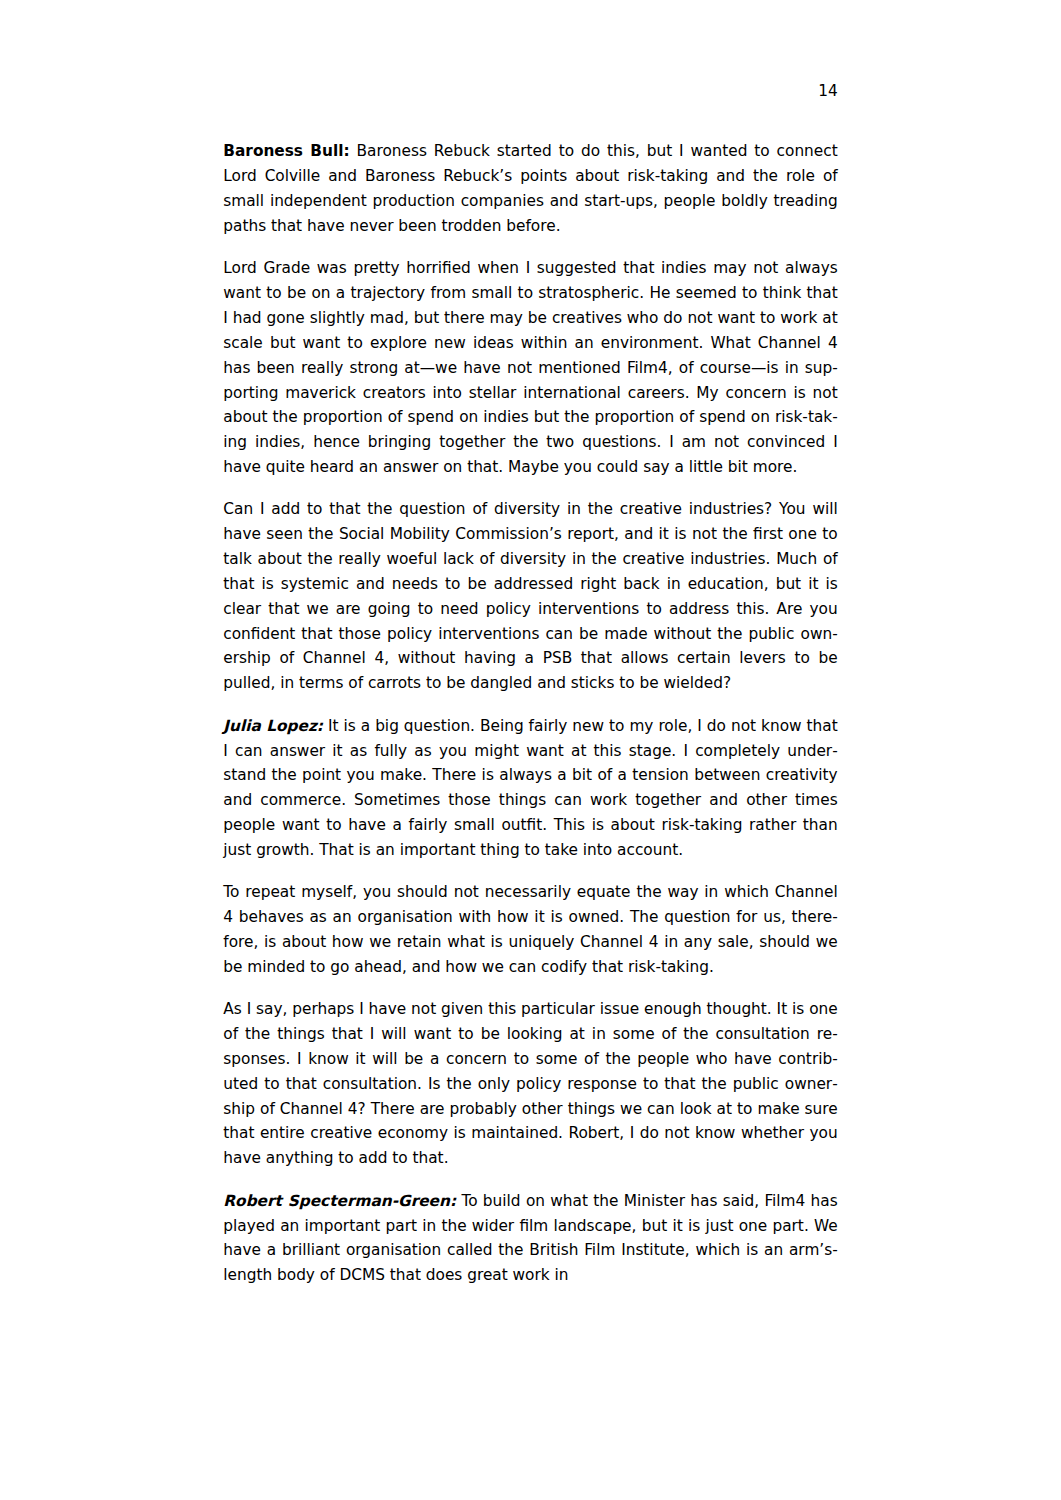14
Baroness Bull: Baroness Rebuck started to do this, but I wanted to connect Lord Colville and Baroness Rebuck’s points about risk-taking and the role of small independent production companies and start-ups, people boldly treading paths that have never been trodden before.
Lord Grade was pretty horrified when I suggested that indies may not always want to be on a trajectory from small to stratospheric. He seemed to think that I had gone slightly mad, but there may be creatives who do not want to work at scale but want to explore new ideas within an environment. What Channel 4 has been really strong at—we have not mentioned Film4, of course—is in supporting maverick creators into stellar international careers. My concern is not about the proportion of spend on indies but the proportion of spend on risk-taking indies, hence bringing together the two questions. I am not convinced I have quite heard an answer on that. Maybe you could say a little bit more.
Can I add to that the question of diversity in the creative industries? You will have seen the Social Mobility Commission’s report, and it is not the first one to talk about the really woeful lack of diversity in the creative industries. Much of that is systemic and needs to be addressed right back in education, but it is clear that we are going to need policy interventions to address this. Are you confident that those policy interventions can be made without the public ownership of Channel 4, without having a PSB that allows certain levers to be pulled, in terms of carrots to be dangled and sticks to be wielded?
Julia Lopez: It is a big question. Being fairly new to my role, I do not know that I can answer it as fully as you might want at this stage. I completely understand the point you make. There is always a bit of a tension between creativity and commerce. Sometimes those things can work together and other times people want to have a fairly small outfit. This is about risk-taking rather than just growth. That is an important thing to take into account.
To repeat myself, you should not necessarily equate the way in which Channel 4 behaves as an organisation with how it is owned. The question for us, therefore, is about how we retain what is uniquely Channel 4 in any sale, should we be minded to go ahead, and how we can codify that risk-taking.
As I say, perhaps I have not given this particular issue enough thought. It is one of the things that I will want to be looking at in some of the consultation responses. I know it will be a concern to some of the people who have contributed to that consultation. Is the only policy response to that the public ownership of Channel 4? There are probably other things we can look at to make sure that entire creative economy is maintained. Robert, I do not know whether you have anything to add to that.
Robert Specterman-Green: To build on what the Minister has said, Film4 has played an important part in the wider film landscape, but it is just one part. We have a brilliant organisation called the British Film Institute, which is an arm’s-length body of DCMS that does great work in